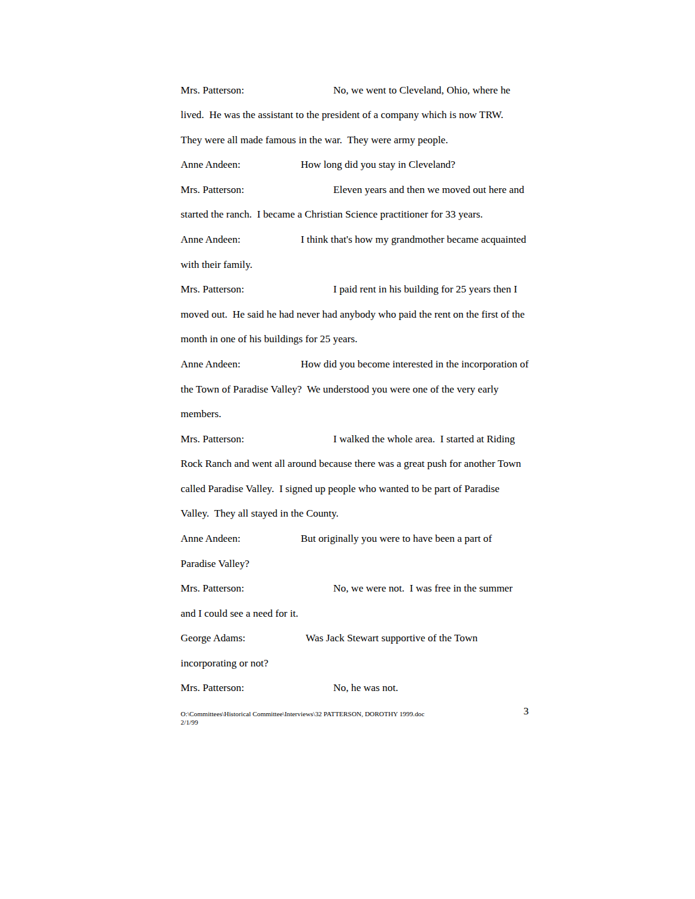Mrs. Patterson: No, we went to Cleveland, Ohio, where he lived. He was the assistant to the president of a company which is now TRW. They were all made famous in the war. They were army people.
Anne Andeen: How long did you stay in Cleveland?
Mrs. Patterson: Eleven years and then we moved out here and started the ranch. I became a Christian Science practitioner for 33 years.
Anne Andeen: I think that's how my grandmother became acquainted with their family.
Mrs. Patterson: I paid rent in his building for 25 years then I moved out. He said he had never had anybody who paid the rent on the first of the month in one of his buildings for 25 years.
Anne Andeen: How did you become interested in the incorporation of the Town of Paradise Valley? We understood you were one of the very early members.
Mrs. Patterson: I walked the whole area. I started at Riding Rock Ranch and went all around because there was a great push for another Town called Paradise Valley. I signed up people who wanted to be part of Paradise Valley. They all stayed in the County.
Anne Andeen: But originally you were to have been a part of Paradise Valley?
Mrs. Patterson: No, we were not. I was free in the summer and I could see a need for it.
George Adams: Was Jack Stewart supportive of the Town incorporating or not?
Mrs. Patterson: No, he was not.
3 O:\Committees\Historical Committee\Interviews\32 PATTERSON, DOROTHY 1999.doc
2/1/99